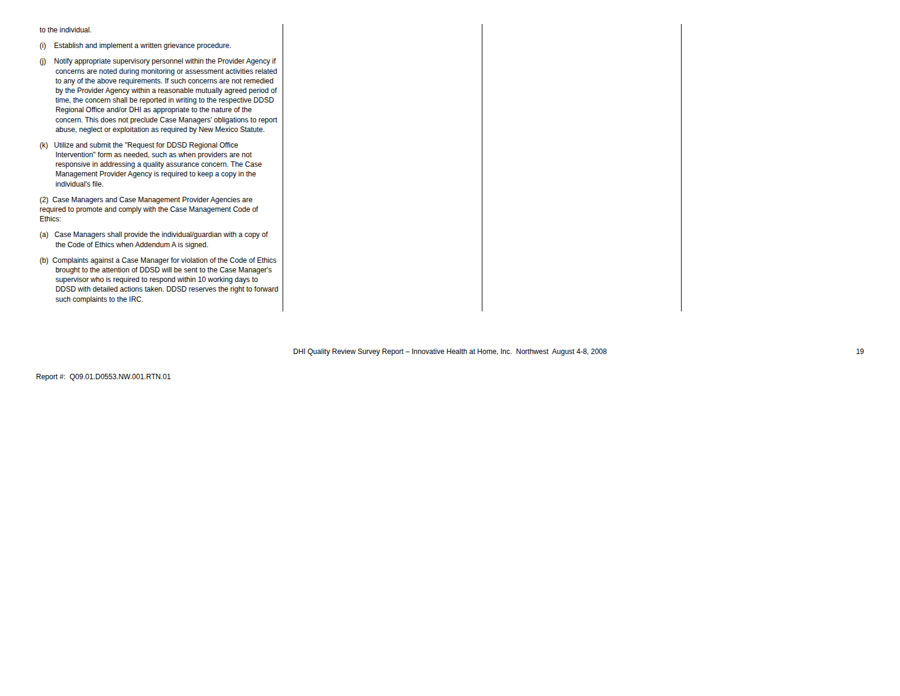| to the individual. (i) Establish and implement a written grievance procedure. (j) Notify appropriate supervisory personnel within the Provider Agency if concerns are noted during monitoring or assessment activities related to any of the above requirements. If such concerns are not remedied by the Provider Agency within a reasonable mutually agreed period of time, the concern shall be reported in writing to the respective DDSD Regional Office and/or DHI as appropriate to the nature of the concern. This does not preclude Case Managers' obligations to report abuse, neglect or exploitation as required by New Mexico Statute. (k) Utilize and submit the "Request for DDSD Regional Office Intervention" form as needed, such as when providers are not responsive in addressing a quality assurance concern. The Case Management Provider Agency is required to keep a copy in the individual's file. (2) Case Managers and Case Management Provider Agencies are required to promote and comply with the Case Management Code of Ethics: (a) Case Managers shall provide the individual/guardian with a copy of the Code of Ethics when Addendum A is signed. (b) Complaints against a Case Manager for violation of the Code of Ethics brought to the attention of DDSD will be sent to the Case Manager's supervisor who is required to respond within 10 working days to DDSD with detailed actions taken. DDSD reserves the right to forward such complaints to the IRC. | | | |
DHI Quality Review Survey Report – Innovative Health at Home, Inc. Northwest August 4-8, 2008
19
Report #: Q09.01.D0553.NW.001.RTN.01